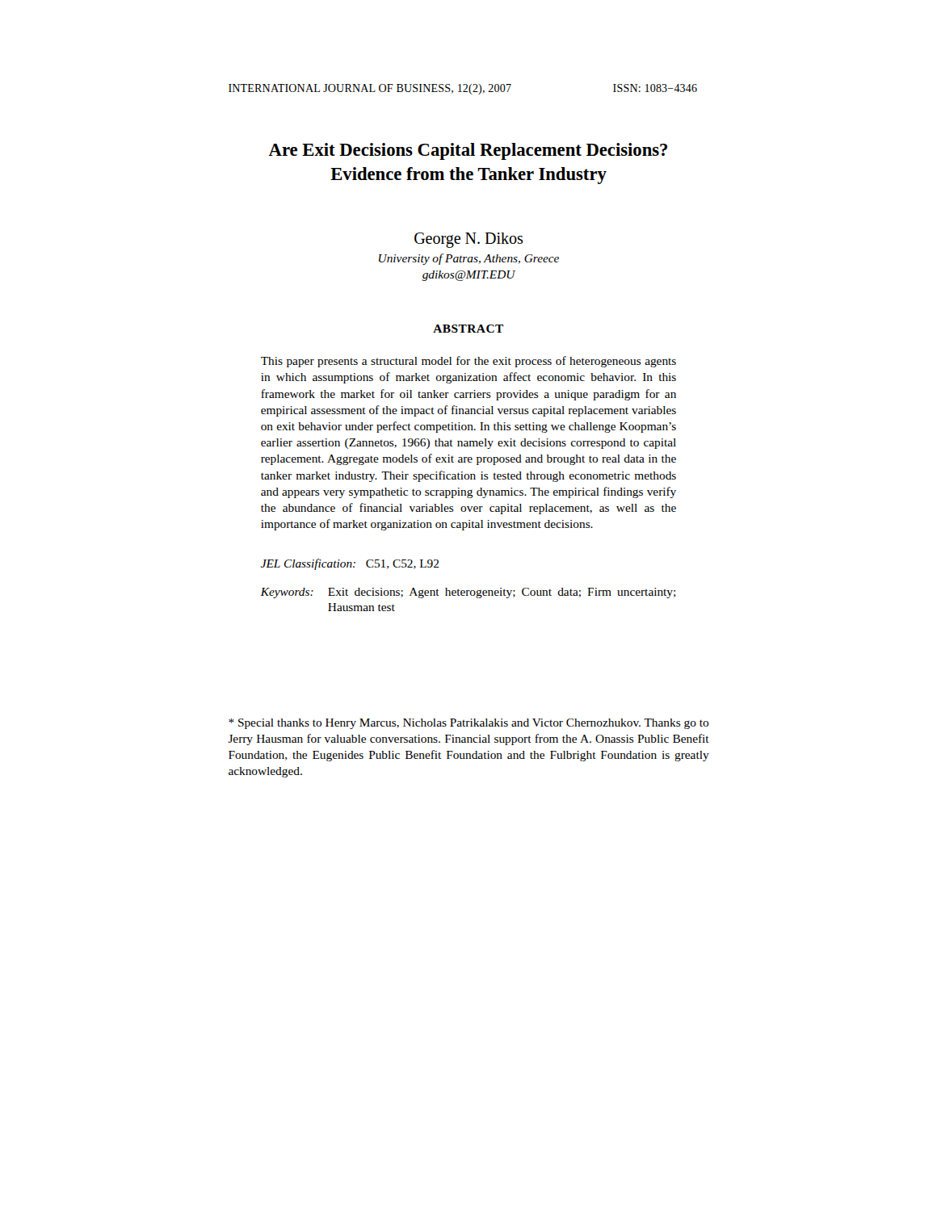INTERNATIONAL JOURNAL OF BUSINESS, 12(2), 2007 ISSN: 1083−4346
Are Exit Decisions Capital Replacement Decisions?
Evidence from the Tanker Industry
George N. Dikos
University of Patras, Athens, Greece
gdikos@MIT.EDU
ABSTRACT
This paper presents a structural model for the exit process of heterogeneous agents in which assumptions of market organization affect economic behavior. In this framework the market for oil tanker carriers provides a unique paradigm for an empirical assessment of the impact of financial versus capital replacement variables on exit behavior under perfect competition. In this setting we challenge Koopman’s earlier assertion (Zannetos, 1966) that namely exit decisions correspond to capital replacement. Aggregate models of exit are proposed and brought to real data in the tanker market industry. Their specification is tested through econometric methods and appears very sympathetic to scrapping dynamics. The empirical findings verify the abundance of financial variables over capital replacement, as well as the importance of market organization on capital investment decisions.
JEL Classification: C51, C52, L92
Keywords: Exit decisions; Agent heterogeneity; Count data; Firm uncertainty; Hausman test
* Special thanks to Henry Marcus, Nicholas Patrikalakis and Victor Chernozhukov. Thanks go to Jerry Hausman for valuable conversations. Financial support from the A. Onassis Public Benefit Foundation, the Eugenides Public Benefit Foundation and the Fulbright Foundation is greatly acknowledged.